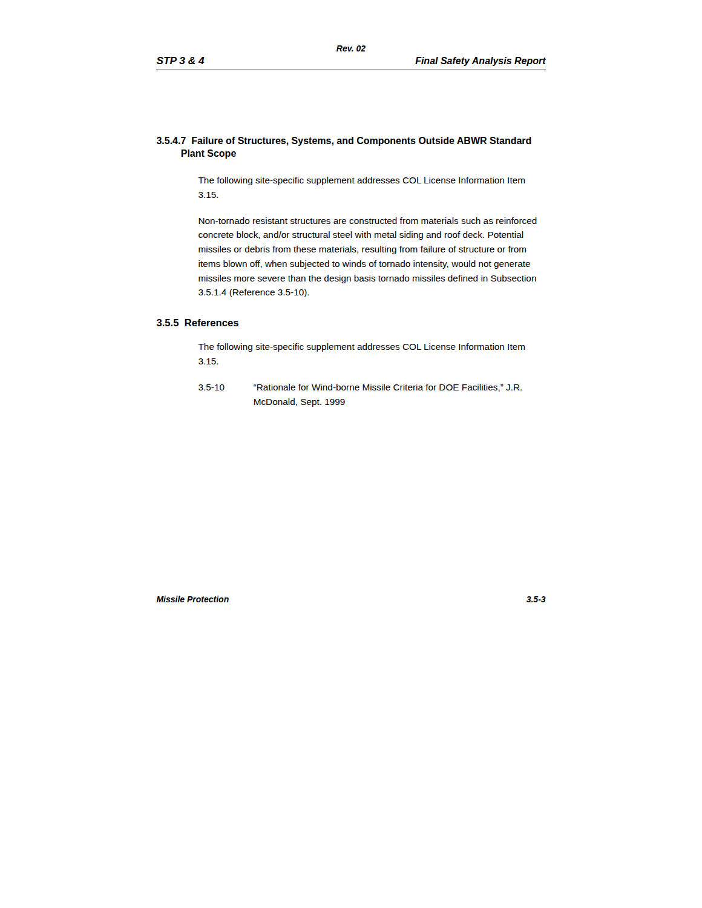Rev. 02
STP 3 & 4
Final Safety Analysis Report
3.5.4.7 Failure of Structures, Systems, and Components Outside ABWR Standard Plant Scope
The following site-specific supplement addresses COL License Information Item 3.15.
Non-tornado resistant structures are constructed from materials such as reinforced concrete block, and/or structural steel with metal siding and roof deck. Potential missiles or debris from these materials, resulting from failure of structure or from items blown off, when subjected to winds of tornado intensity, would not generate missiles more severe than the design basis tornado missiles defined in Subsection 3.5.1.4 (Reference 3.5-10).
3.5.5 References
The following site-specific supplement addresses COL License Information Item 3.15.
3.5-10
“Rationale for Wind-borne Missile Criteria for DOE Facilities,” J.R. McDonald, Sept. 1999
Missile Protection
3.5-3